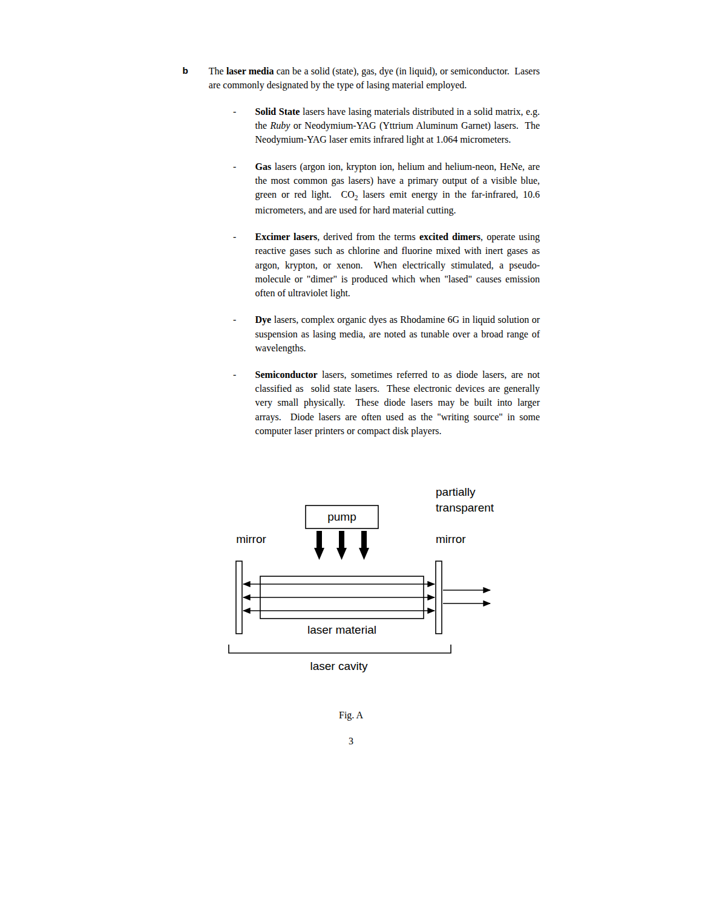b
The laser media can be a solid (state), gas, dye (in liquid), or semiconductor. Lasers are commonly designated by the type of lasing material employed.
-
Solid State lasers have lasing materials distributed in a solid matrix, e.g. the Ruby or Neodymium-YAG (Yttrium Aluminum Garnet) lasers. The Neodymium-YAG laser emits infrared light at 1.064 micrometers.
-
Gas lasers (argon ion, krypton ion, helium and helium-neon, HeNe, are the most common gas lasers) have a primary output of a visible blue, green or red light. CO2 lasers emit energy in the far-infrared, 10.6 micrometers, and are used for hard material cutting.
-
Excimer lasers, derived from the terms excited dimers, operate using reactive gases such as chlorine and fluorine mixed with inert gases as argon, krypton, or xenon. When electrically stimulated, a pseudo-molecule or "dimer" is produced which when "lased" causes emission often of ultraviolet light.
-
Dye lasers, complex organic dyes as Rhodamine 6G in liquid solution or suspension as lasing media, are noted as tunable over a broad range of wavelengths.
-
Semiconductor lasers, sometimes referred to as diode lasers, are not classified as solid state lasers. These electronic devices are generally very small physically. These diode lasers may be built into larger arrays. Diode lasers are often used as the "writing source" in some computer laser printers or compact disk players.
pump mirror partially transparent mirror laser material laser cavity
Fig. A
3